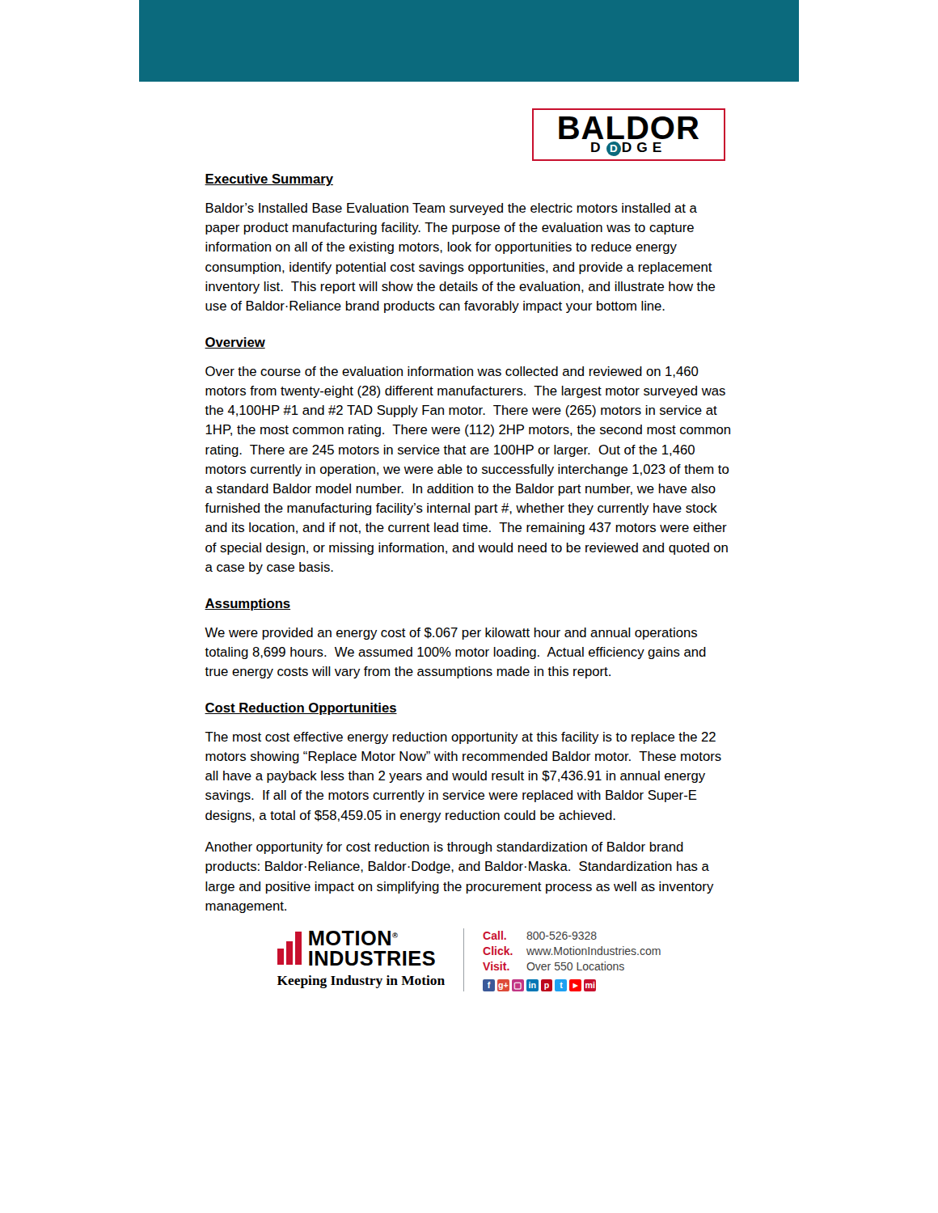BALDOR DDDGE
Executive Summary
Baldor’s Installed Base Evaluation Team surveyed the electric motors installed at a paper product manufacturing facility. The purpose of the evaluation was to capture information on all of the existing motors, look for opportunities to reduce energy consumption, identify potential cost savings opportunities, and provide a replacement inventory list. This report will show the details of the evaluation, and illustrate how the use of Baldor·Reliance brand products can favorably impact your bottom line.
Overview
Over the course of the evaluation information was collected and reviewed on 1,460 motors from twenty-eight (28) different manufacturers. The largest motor surveyed was the 4,100HP #1 and #2 TAD Supply Fan motor. There were (265) motors in service at 1HP, the most common rating. There were (112) 2HP motors, the second most common rating. There are 245 motors in service that are 100HP or larger. Out of the 1,460 motors currently in operation, we were able to successfully interchange 1,023 of them to a standard Baldor model number. In addition to the Baldor part number, we have also furnished the manufacturing facility’s internal part #, whether they currently have stock and its location, and if not, the current lead time. The remaining 437 motors were either of special design, or missing information, and would need to be reviewed and quoted on a case by case basis.
Assumptions
We were provided an energy cost of $.067 per kilowatt hour and annual operations totaling 8,699 hours. We assumed 100% motor loading. Actual efficiency gains and true energy costs will vary from the assumptions made in this report.
Cost Reduction Opportunities
The most cost effective energy reduction opportunity at this facility is to replace the 22 motors showing “Replace Motor Now” with recommended Baldor motor. These motors all have a payback less than 2 years and would result in $7,436.91 in annual energy savings. If all of the motors currently in service were replaced with Baldor Super-E designs, a total of $58,459.05 in energy reduction could be achieved.
Another opportunity for cost reduction is through standardization of Baldor brand products: Baldor·Reliance, Baldor·Dodge, and Baldor·Maska. Standardization has a large and positive impact on simplifying the procurement process as well as inventory management.
MOTION®
INDUSTRIES
Keeping Industry in Motion
Call. 800-526-9328
Click. www.MotionIndustries.com
Visit. Over 550 Locations
f g+ ▢ in p t ► mi